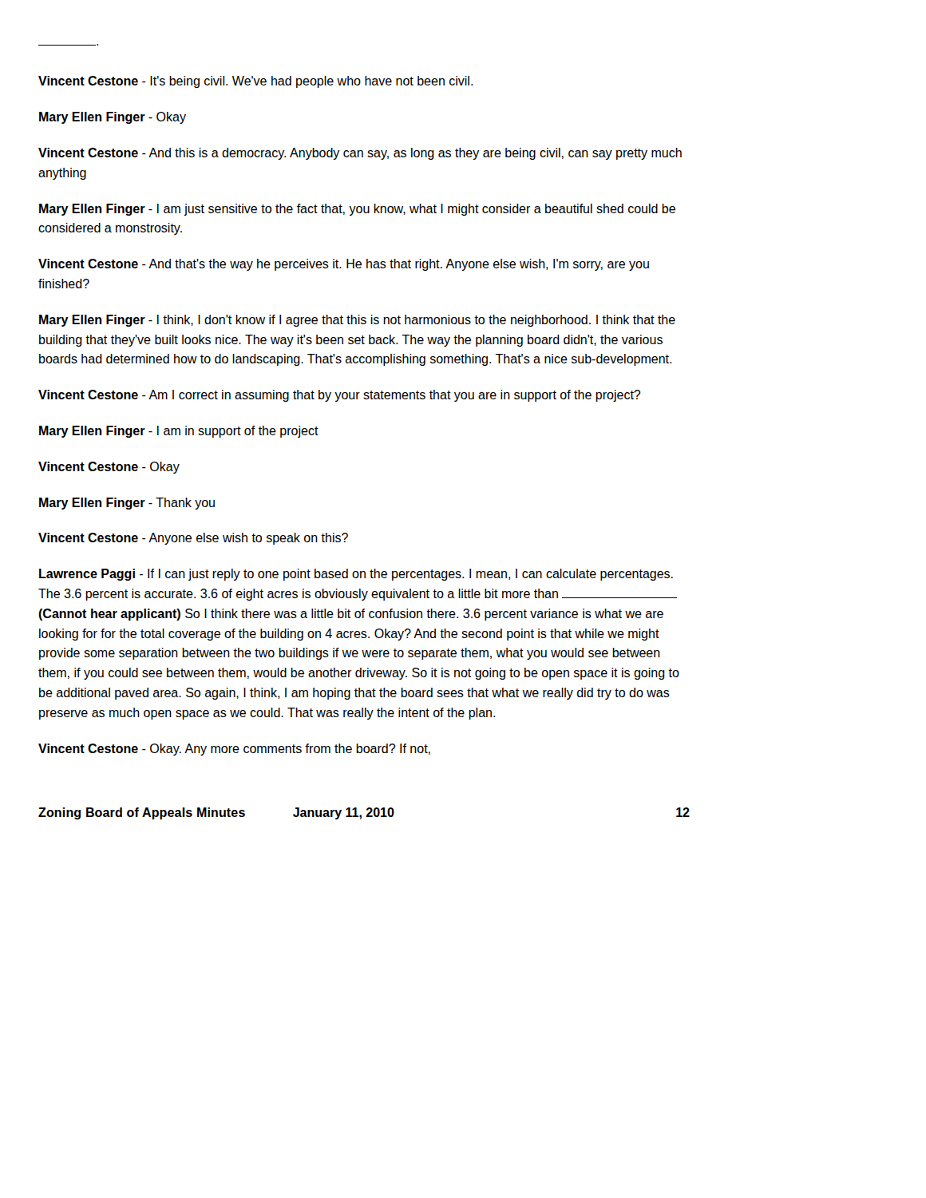.
Vincent Cestone - It's being civil. We've had people who have not been civil.
Mary Ellen Finger - Okay
Vincent Cestone - And this is a democracy. Anybody can say, as long as they are being civil, can say pretty much anything
Mary Ellen Finger - I am just sensitive to the fact that, you know, what I might consider a beautiful shed could be considered a monstrosity.
Vincent Cestone - And that's the way he perceives it. He has that right. Anyone else wish, I'm sorry, are you finished?
Mary Ellen Finger - I think, I don't know if I agree that this is not harmonious to the neighborhood. I think that the building that they've built looks nice. The way it's been set back. The way the planning board didn't, the various boards had determined how to do landscaping. That's accomplishing something. That's a nice sub-development.
Vincent Cestone - Am I correct in assuming that by your statements that you are in support of the project?
Mary Ellen Finger - I am in support of the project
Vincent Cestone - Okay
Mary Ellen Finger - Thank you
Vincent Cestone - Anyone else wish to speak on this?
Lawrence Paggi - If I can just reply to one point based on the percentages. I mean, I can calculate percentages. The 3.6 percent is accurate. 3.6 of eight acres is obviously equivalent to a little bit more than (Cannot hear applicant) So I think there was a little bit of confusion there. 3.6 percent variance is what we are looking for for the total coverage of the building on 4 acres. Okay? And the second point is that while we might provide some separation between the two buildings if we were to separate them, what you would see between them, if you could see between them, would be another driveway. So it is not going to be open space it is going to be additional paved area. So again, I think, I am hoping that the board sees that what we really did try to do was preserve as much open space as we could. That was really the intent of the plan.
Vincent Cestone - Okay. Any more comments from the board? If not,
Zoning Board of Appeals Minutes January 11, 2010
12